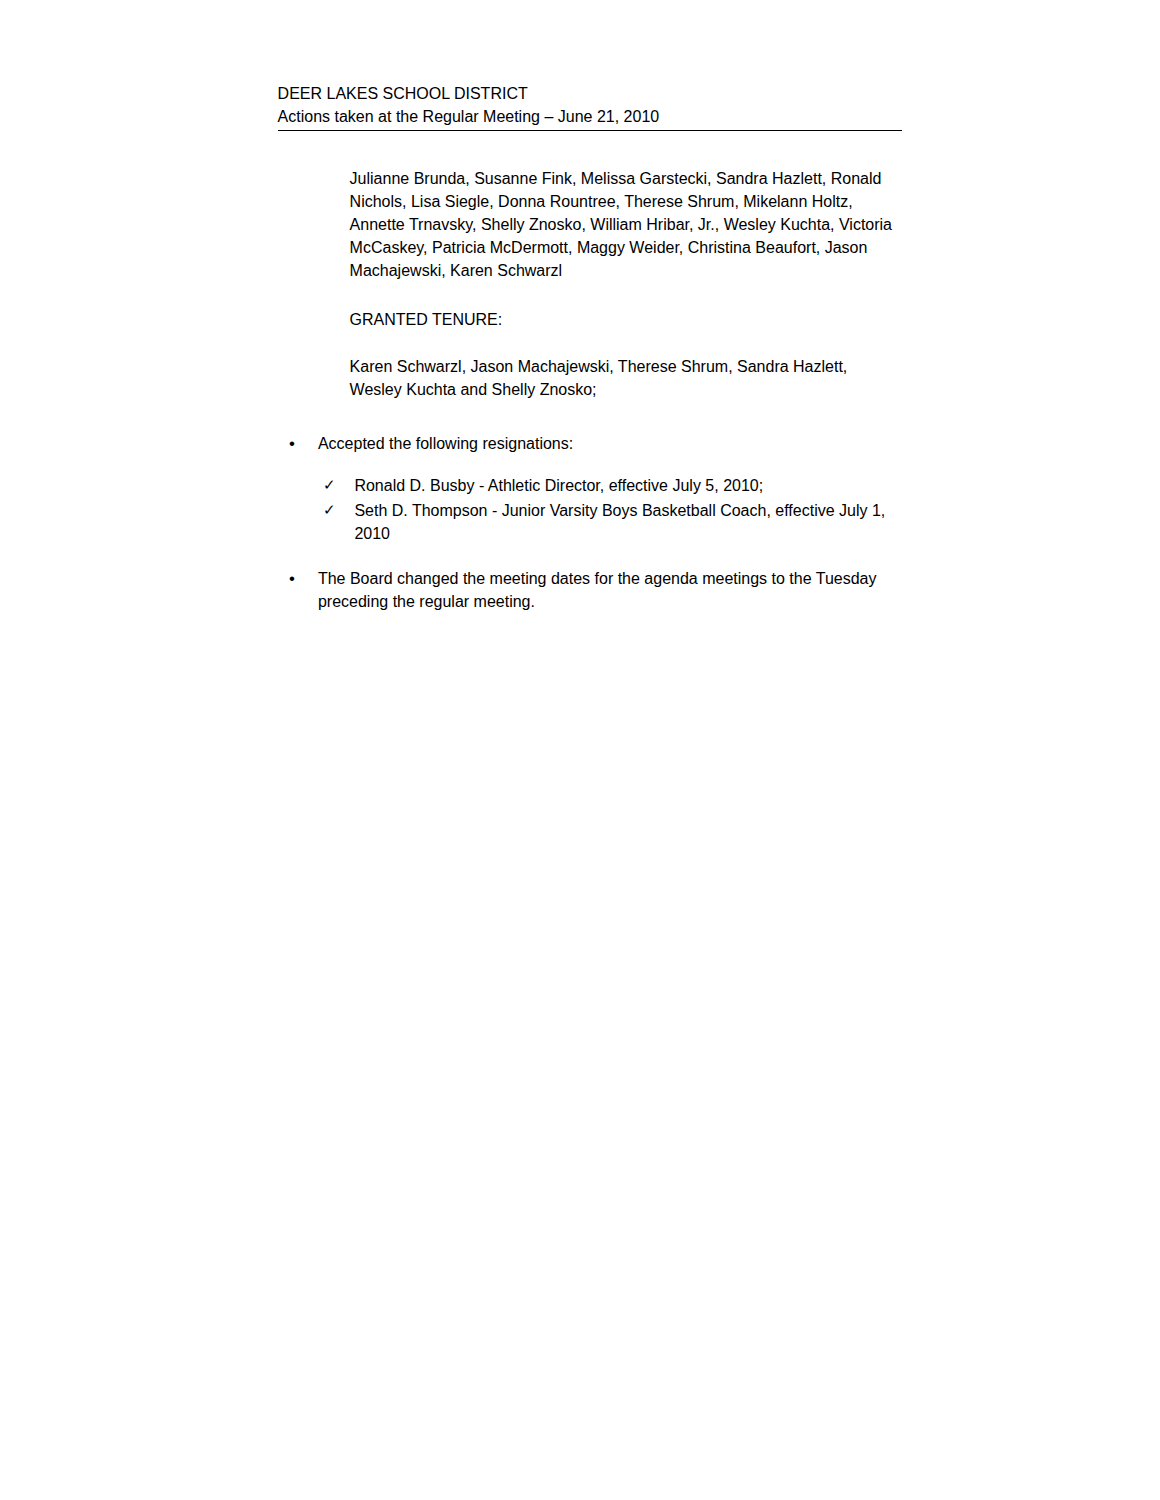DEER LAKES SCHOOL DISTRICT
Actions taken at the Regular Meeting – June 21, 2010
Julianne Brunda, Susanne Fink, Melissa Garstecki, Sandra Hazlett, Ronald Nichols, Lisa Siegle, Donna Rountree, Therese Shrum, Mikelann Holtz, Annette Trnavsky, Shelly Znosko, William Hribar, Jr., Wesley Kuchta, Victoria McCaskey, Patricia McDermott, Maggy Weider, Christina Beaufort, Jason Machajewski, Karen Schwarzl
GRANTED TENURE:
Karen Schwarzl, Jason Machajewski, Therese Shrum, Sandra Hazlett, Wesley Kuchta and Shelly Znosko;
Accepted the following resignations:
Ronald D. Busby - Athletic Director, effective July 5, 2010;
Seth D. Thompson - Junior Varsity Boys Basketball Coach, effective July 1, 2010
The Board changed the meeting dates for the agenda meetings to the Tuesday preceding the regular meeting.